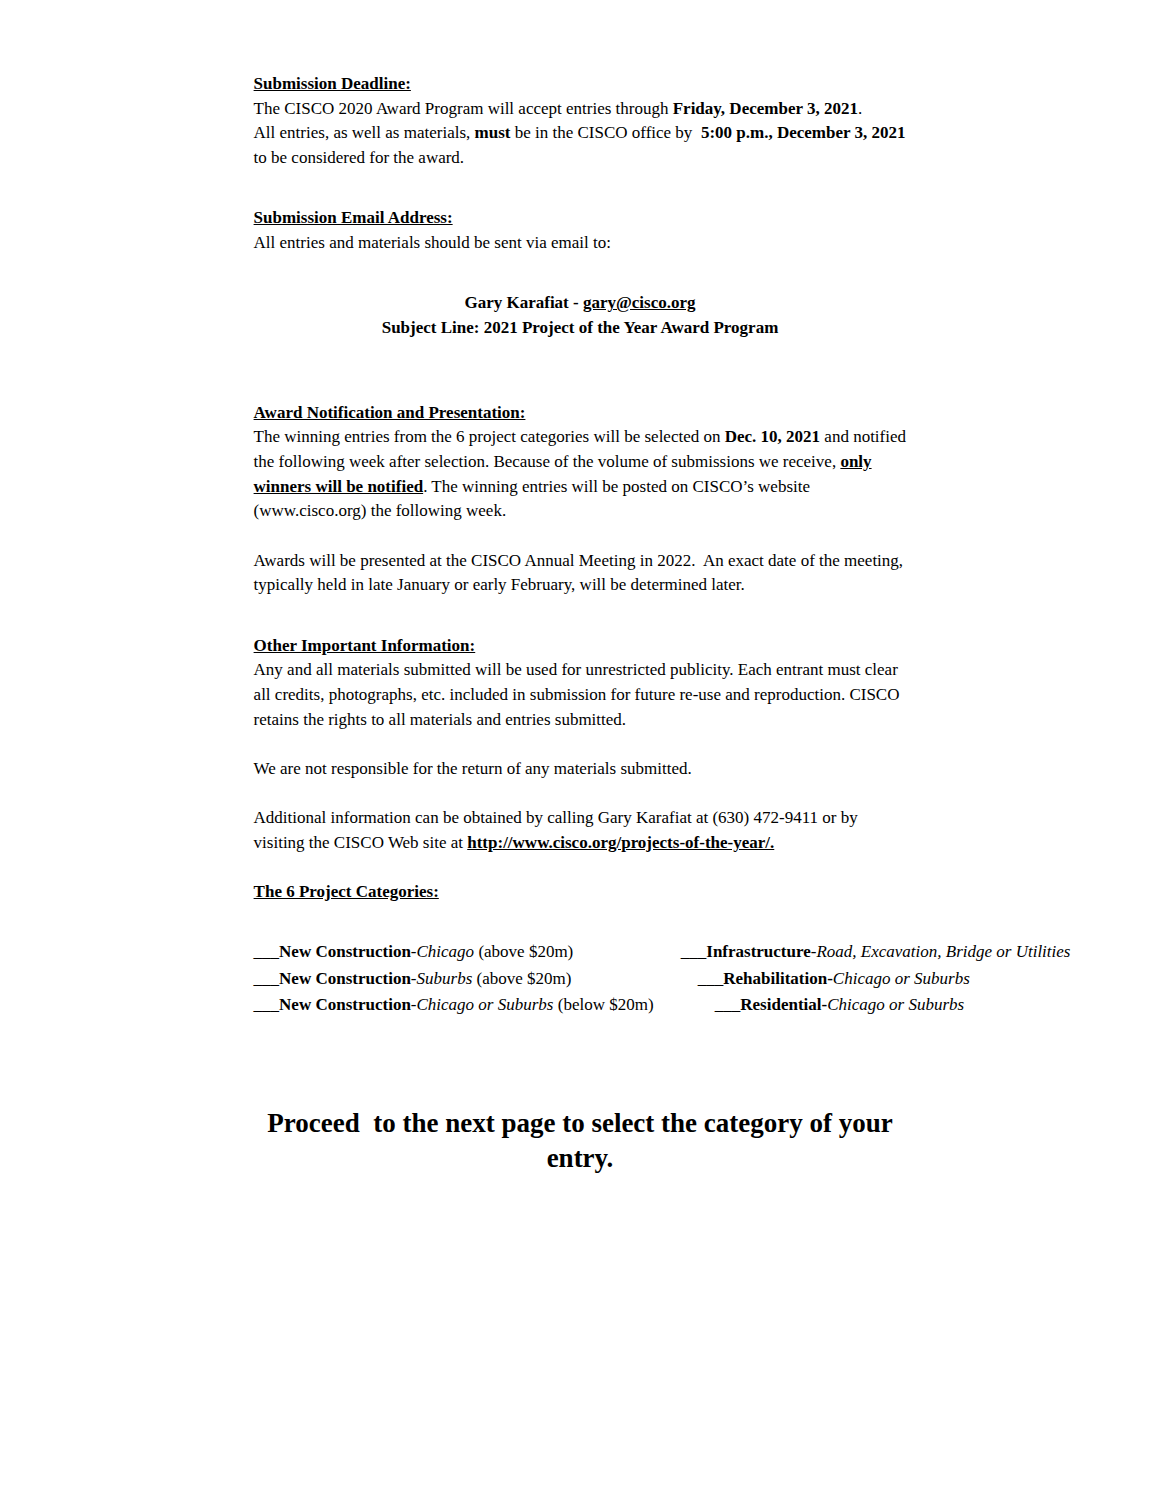Submission Deadline:
The CISCO 2020 Award Program will accept entries through Friday, December 3, 2021.
All entries, as well as materials, must be in the CISCO office by 5:00 p.m., December 3, 2021 to be considered for the award.
Submission Email Address:
All entries and materials should be sent via email to:
Gary Karafiat - gary@cisco.org
Subject Line: 2021 Project of the Year Award Program
Award Notification and Presentation:
The winning entries from the 6 project categories will be selected on Dec. 10, 2021 and notified the following week after selection. Because of the volume of submissions we receive, only winners will be notified. The winning entries will be posted on CISCO’s website (www.cisco.org) the following week.
Awards will be presented at the CISCO Annual Meeting in 2022. An exact date of the meeting, typically held in late January or early February, will be determined later.
Other Important Information:
Any and all materials submitted will be used for unrestricted publicity. Each entrant must clear all credits, photographs, etc. included in submission for future re-use and reproduction. CISCO retains the rights to all materials and entries submitted.
We are not responsible for the return of any materials submitted.
Additional information can be obtained by calling Gary Karafiat at (630) 472-9411 or by visiting the CISCO Web site at http://www.cisco.org/projects-of-the-year/.
The 6 Project Categories:
| ___ New Construction - Chicago (above $20m) | ___ Infrastructure - Road, Excavation, Bridge or Utilities |
| ___ New Construction - Suburbs (above $20m) | ___ Rehabilitation- Chicago or Suburbs |
| ___ New Construction - Chicago or Suburbs (below $20m) | ___ Residential- Chicago or Suburbs |
Proceed to the next page to select the category of your entry.